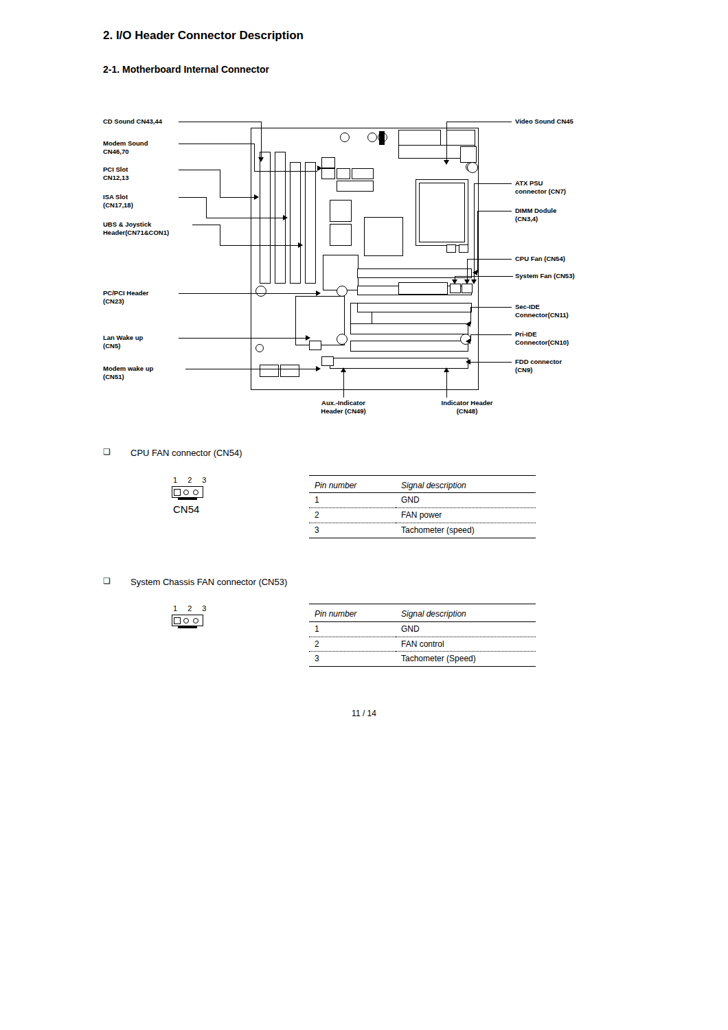2. I/O Header Connector Description
2-1. Motherboard Internal Connector
CD Sound CN43,44
Modem Sound
CN46,70
PCI Slot
CN12,13
ISA Slot
(CN17,18)
UBS & Joystick
Header(CN71&CON1)
PC/PCI Header
(CN23)
Lan Wake up
(CN5)
Modem wake up
(CN51)
Video Sound CN45
ATX PSU
connector (CN7)
DIMM Dodule
(CN3,4)
CPU Fan (CN54)
System Fan (CN53)
Sec-IDE
Connector(CN11)
Pri-IDE
Connector(CN10)
FDD connector
(CN9)
Aux.-Indicator
Header (CN49)
Indicator Header
(CN48)
CPU FAN connector (CN54)
1 2 3
CN54
| Pin number | Signal description |
| --- | --- |
| 1 | GND |
| 2 | FAN power |
| 3 | Tachometer (speed) |
System Chassis FAN connector (CN53)
1 2 3
| Pin number | Signal description |
| --- | --- |
| 1 | GND |
| 2 | FAN control |
| 3 | Tachometer (Speed) |
11 / 14